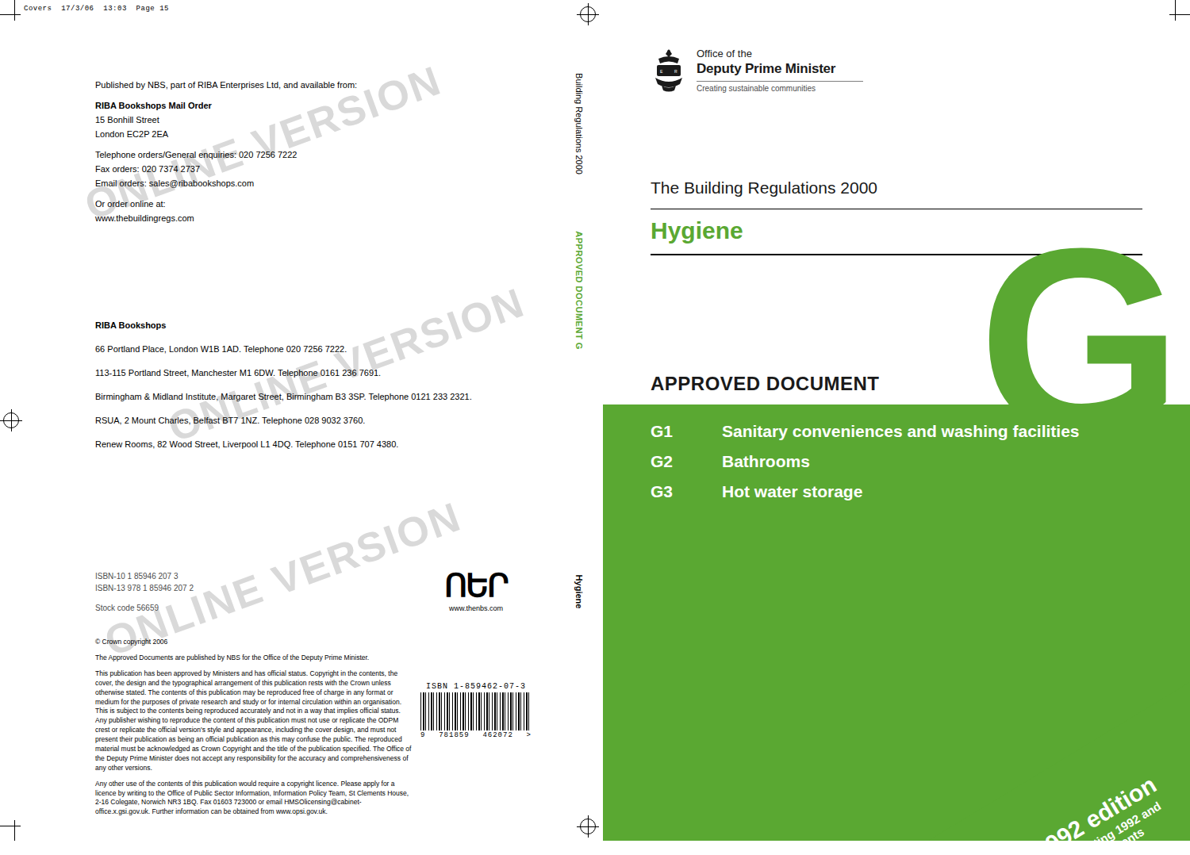Covers 17/3/06 13:03 Page 15
ONLINE VERSION
ONLINE VERSION
ONLINE VERSION
Published by NBS, part of RIBA Enterprises Ltd, and available from:
RIBA Bookshops Mail Order
15 Bonhill Street
London EC2P 2EA
Telephone orders/General enquiries: 020 7256 7222
Fax orders: 020 7374 2737
Email orders: sales@ribabookshops.com
Or order online at:
www.thebuildingregs.com
RIBA Bookshops
66 Portland Place, London W1B 1AD. Telephone 020 7256 7222.
113-115 Portland Street, Manchester M1 6DW. Telephone 0161 236 7691.
Birmingham & Midland Institute, Margaret Street, Birmingham B3 3SP. Telephone 0121 233 2321.
RSUA, 2 Mount Charles, Belfast BT7 1NZ. Telephone 028 9032 3760.
Renew Rooms, 82 Wood Street, Liverpool L1 4DQ. Telephone 0151 707 4380.
ISBN-10 1 85946 207 3
ISBN-13 978 1 85946 207 2
Stock code 56659
© Crown copyright 2006
The Approved Documents are published by NBS for the Office of the Deputy Prime Minister.
This publication has been approved by Ministers and has official status. Copyright in the contents, the cover, the design and the typographical arrangement of this publication rests with the Crown unless otherwise stated. The contents of this publication may be reproduced free of charge in any format or medium for the purposes of private research and study or for internal circulation within an organisation. This is subject to the contents being reproduced accurately and not in a way that implies official status. Any publisher wishing to reproduce the content of this publication must not use or replicate the ODPM crest or replicate the official version's style and appearance, including the cover design, and must not present their publication as being an official publication as this may confuse the public. The reproduced material must be acknowledged as Crown Copyright and the title of the publication specified. The Office of the Deputy Prime Minister does not accept any responsibility for the accuracy and comprehensiveness of any other versions.
Any other use of the contents of this publication would require a copyright licence. Please apply for a licence by writing to the Office of Public Sector Information, Information Policy Team, St Clements House, 2-16 Colegate, Norwich NR3 1BQ. Fax 01603 723000 or email HMSOlicensing@cabinet-office.x.gsi.gov.uk. Further information can be obtained from www.opsi.gov.uk.
ՈԵՐ
www.thenbs.com
ISBN 1-859462-07-3
9781859462072>
Building Regulations 2000
APPROVED DOCUMENT G
Hygiene
E R
Office of the
Deputy Prime Minister
Creating sustainable communities
G
The Building Regulations 2000
Hygiene
APPROVED DOCUMENT
| G1 | Sanitary conveniences and washing facilities |
| G2 | Bathrooms |
| G3 | Hot water storage |
1992 edition
incorporating 1992 and
2000 amendments